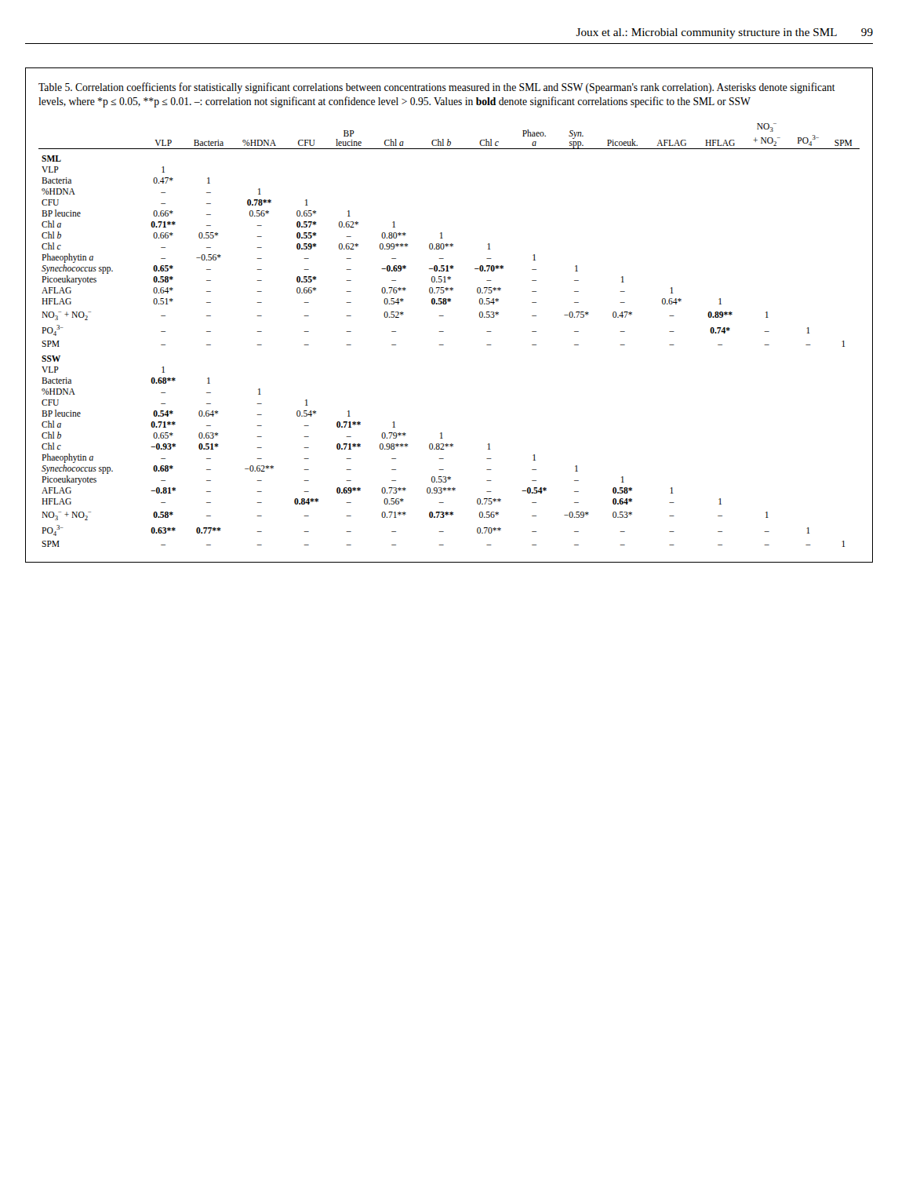Joux et al.: Microbial community structure in the SML 99
Table 5. Correlation coefficients for statistically significant correlations between concentrations measured in the SML and SSW (Spearman's rank correlation). Asterisks denote significant levels, where *p ≤ 0.05, **p ≤ 0.01. –: correlation not significant at confidence level > 0.95. Values in bold denote significant correlations specific to the SML or SSW
| | VLP | Bacteria | %HDNA | CFU | BP leucine | Chl a | Chl b | Chl c | Phaeo. a | Syn. spp. | Picoeuk. | AFLAG | HFLAG | NO 3 − + NO 2 − | PO 4 3− | SPM |
| --- | --- | --- | --- | --- | --- | --- | --- | --- | --- | --- | --- | --- | --- | --- | --- | --- |
| SML |
| VLP | 1 | | | | | | | | | | | | | | | |
| Bacteria | 0.47* | 1 | | | | | | | | | | | | | | |
| %HDNA | – | – | 1 | | | | | | | | | | | | | |
| CFU | – | – | 0.78** | 1 | | | | | | | | | | | | |
| BP leucine | 0.66* | – | 0.56* | 0.65* | 1 | | | | | | | | | | | |
| Chl a | 0.71** | – | – | 0.57* | 0.62* | 1 | | | | | | | | | | |
| Chl b | 0.66* | 0.55* | – | 0.55* | – | 0.80** | 1 | | | | | | | | | |
| Chl c | – | – | – | 0.59* | 0.62* | 0.99*** | 0.80** | 1 | | | | | | | | |
| Phaeophytin a | – | −0.56* | – | – | – | – | – | – | 1 | | | | | | | |
| Synechococcus spp. | 0.65* | – | – | – | – | −0.69* | −0.51* | −0.70** | – | 1 | | | | | | |
| Picoeukaryotes | 0.58* | – | – | 0.55* | – | – | 0.51* | – | – | – | 1 | | | | | |
| AFLAG | 0.64* | – | – | 0.66* | – | 0.76** | 0.75** | 0.75** | – | – | – | 1 | | | | |
| HFLAG | 0.51* | – | – | – | – | 0.54* | 0.58* | 0.54* | – | – | – | 0.64* | 1 | | | |
| NO 3 − + NO 2 − | – | – | – | – | – | 0.52* | – | 0.53* | – | −0.75* | 0.47* | – | 0.89** | 1 | | |
| PO 4 3− | – | – | – | – | – | – | – | – | – | – | – | – | 0.74* | – | 1 | |
| SPM | – | – | – | – | – | – | – | – | – | – | – | – | – | – | – | 1 |
| SSW |
| VLP | 1 | | | | | | | | | | | | | | | |
| Bacteria | 0.68** | 1 | | | | | | | | | | | | | | |
| %HDNA | – | – | 1 | | | | | | | | | | | | | |
| CFU | – | – | – | 1 | | | | | | | | | | | | |
| BP leucine | 0.54* | 0.64* | – | 0.54* | 1 | | | | | | | | | | | |
| Chl a | 0.71** | – | – | – | 0.71** | 1 | | | | | | | | | | |
| Chl b | 0.65* | 0.63* | – | – | – | 0.79** | 1 | | | | | | | | | |
| Chl c | −0.93* | 0.51* | – | – | 0.71** | 0.98*** | 0.82** | 1 | | | | | | | | |
| Phaeophytin a | – | – | – | – | – | – | – | – | 1 | | | | | | | |
| Synechococcus spp. | 0.68* | – | −0.62** | – | – | – | – | – | – | 1 | | | | | | |
| Picoeukaryotes | – | – | – | – | – | – | 0.53* | – | – | – | 1 | | | | | |
| AFLAG | −0.81* | – | – | – | 0.69** | 0.73** | 0.93*** | – | −0.54* | – | 0.58* | 1 | | | | |
| HFLAG | – | – | – | 0.84** | – | 0.56* | – | 0.75** | – | – | 0.64* | – | 1 | | | |
| NO 3 − + NO 2 − | 0.58* | – | – | – | – | 0.71** | 0.73** | 0.56* | – | −0.59* | 0.53* | – | – | 1 | | |
| PO 4 3− | 0.63** | 0.77** | – | – | – | – | – | 0.70** | – | – | – | – | – | – | 1 | |
| SPM | – | – | – | – | – | – | – | – | – | – | – | – | – | – | – | 1 |